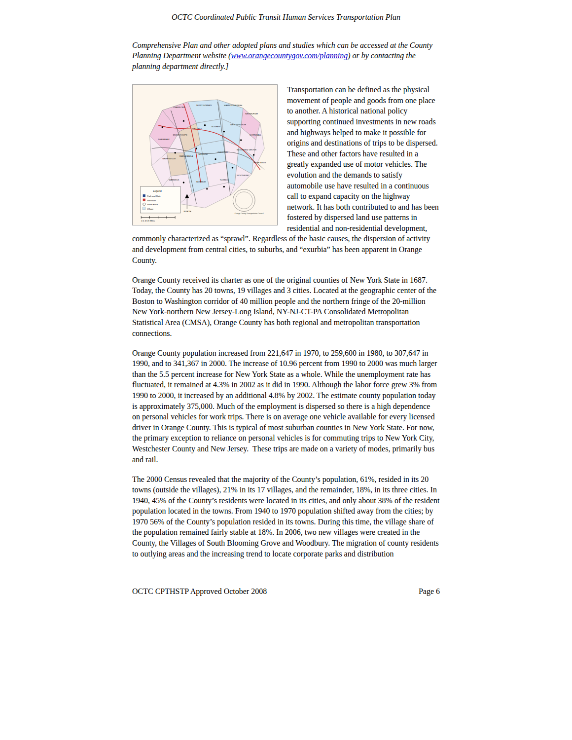OCTC Coordinated Public Transit Human Services Transportation Plan
Comprehensive Plan and other adopted plans and studies which can be accessed at the County Planning Department website (www.orangecountygov.com/planning) or by contacting the planning department directly.]
Transportation can be defined as the physical movement of people and goods from one place to another. A historical national policy supporting continued investments in new roads and highways helped to make it possible for origins and destinations of trips to be dispersed. These and other factors have resulted in a greatly expanded use of motor vehicles. The evolution and the demands to satisfy automobile use have resulted in a continuous call to expand capacity on the highway network. It has both contributed to and has been fostered by dispersed land use patterns in residential and non-residential development, commonly characterized as “sprawl”. Regardless of the basic causes, the dispersion of activity and development from central cities, to suburbs, and “exurbia” has been apparent in Orange County.
Orange County received its charter as one of the original counties of New York State in 1687. Today, the County has 20 towns, 19 villages and 3 cities. Located at the geographic center of the Boston to Washington corridor of 40 million people and the northern fringe of the 20-million New York-northern New Jersey-Long Island, NY-NJ-CT-PA Consolidated Metropolitan Statistical Area (CMSA), Orange County has both regional and metropolitan transportation connections.
Orange County population increased from 221,647 in 1970, to 259,600 in 1980, to 307,647 in 1990, and to 341,367 in 2000. The increase of 10.96 percent from 1990 to 2000 was much larger than the 5.5 percent increase for New York State as a whole. While the unemployment rate has fluctuated, it remained at 4.3% in 2002 as it did in 1990. Although the labor force grew 3% from 1990 to 2000, it increased by an additional 4.8% by 2002. The estimate county population today is approximately 375,000. Much of the employment is dispersed so there is a high dependence on personal vehicles for work trips. There is on average one vehicle available for every licensed driver in Orange County. This is typical of most suburban counties in New York State. For now, the primary exception to reliance on personal vehicles is for commuting trips to New York City, Westchester County and New Jersey. These trips are made on a variety of modes, primarily bus and rail.
The 2000 Census revealed that the majority of the County’s population, 61%, resided in its 20 towns (outside the villages), 21% in its 17 villages, and the remainder, 18%, in its three cities. In 1940, 45% of the County’s residents were located in its cities, and only about 38% of the resident population located in the towns. From 1940 to 1970 population shifted away from the cities; by 1970 56% of the County’s population resided in its towns. During this time, the village share of the population remained fairly stable at 18%. In 2006, two new villages were created in the County, the Villages of South Blooming Grove and Woodbury. The migration of county residents to outlying areas and the increasing trend to locate corporate parks and distribution
OCTC CPTHSTP Approved October 2008
Page 6